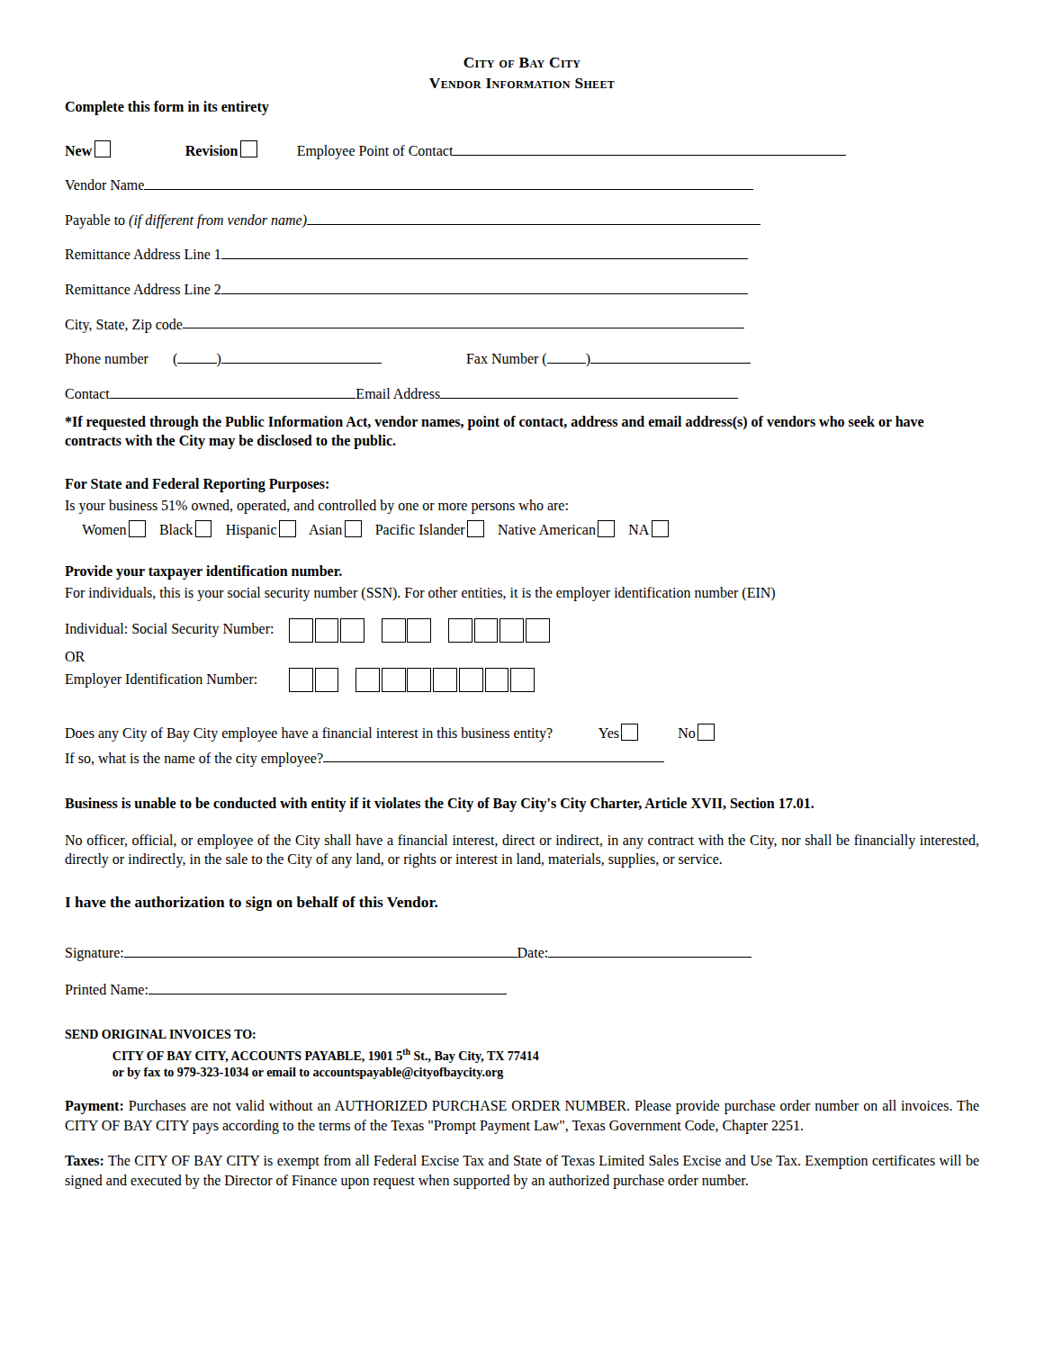City of Bay City
Vendor Information Sheet
Complete this form in its entirety
New Revision Employee Point of Contact
Vendor Name
Payable to (if different from vendor name)
Remittance Address Line 1
Remittance Address Line 2
City, State, Zip code
Phone number ( ) Fax Number ( )
Contact Email Address
*If requested through the Public Information Act, vendor names, point of contact, address and email address(s) of vendors who seek or have contracts with the City may be disclosed to the public.
For State and Federal Reporting Purposes:
Is your business 51% owned, operated, and controlled by one or more persons who are:
Women Black Hispanic Asian Pacific Islander Native American NA
Provide your taxpayer identification number.
For individuals, this is your social security number (SSN). For other entities, it is the employer identification number (EIN)
Individual: Social Security Number:
OR
Employer Identification Number:
Does any City of Bay City employee have a financial interest in this business entity? Yes No
If so, what is the name of the city employee?
Business is unable to be conducted with entity if it violates the City of Bay City's City Charter, Article XVII, Section 17.01.
No officer, official, or employee of the City shall have a financial interest, direct or indirect, in any contract with the City, nor shall be financially interested, directly or indirectly, in the sale to the City of any land, or rights or interest in land, materials, supplies, or service.
I have the authorization to sign on behalf of this Vendor.
Signature: Date:
Printed Name:
SEND ORIGINAL INVOICES TO:
CITY OF BAY CITY, ACCOUNTS PAYABLE, 1901 5th St., Bay City, TX 77414
or by fax to 979-323-1034 or email to accountspayable@cityofbaycity.org
Payment: Purchases are not valid without an AUTHORIZED PURCHASE ORDER NUMBER. Please provide purchase order number on all invoices. The CITY OF BAY CITY pays according to the terms of the Texas "Prompt Payment Law", Texas Government Code, Chapter 2251.
Taxes: The CITY OF BAY CITY is exempt from all Federal Excise Tax and State of Texas Limited Sales Excise and Use Tax. Exemption certificates will be signed and executed by the Director of Finance upon request when supported by an authorized purchase order number.